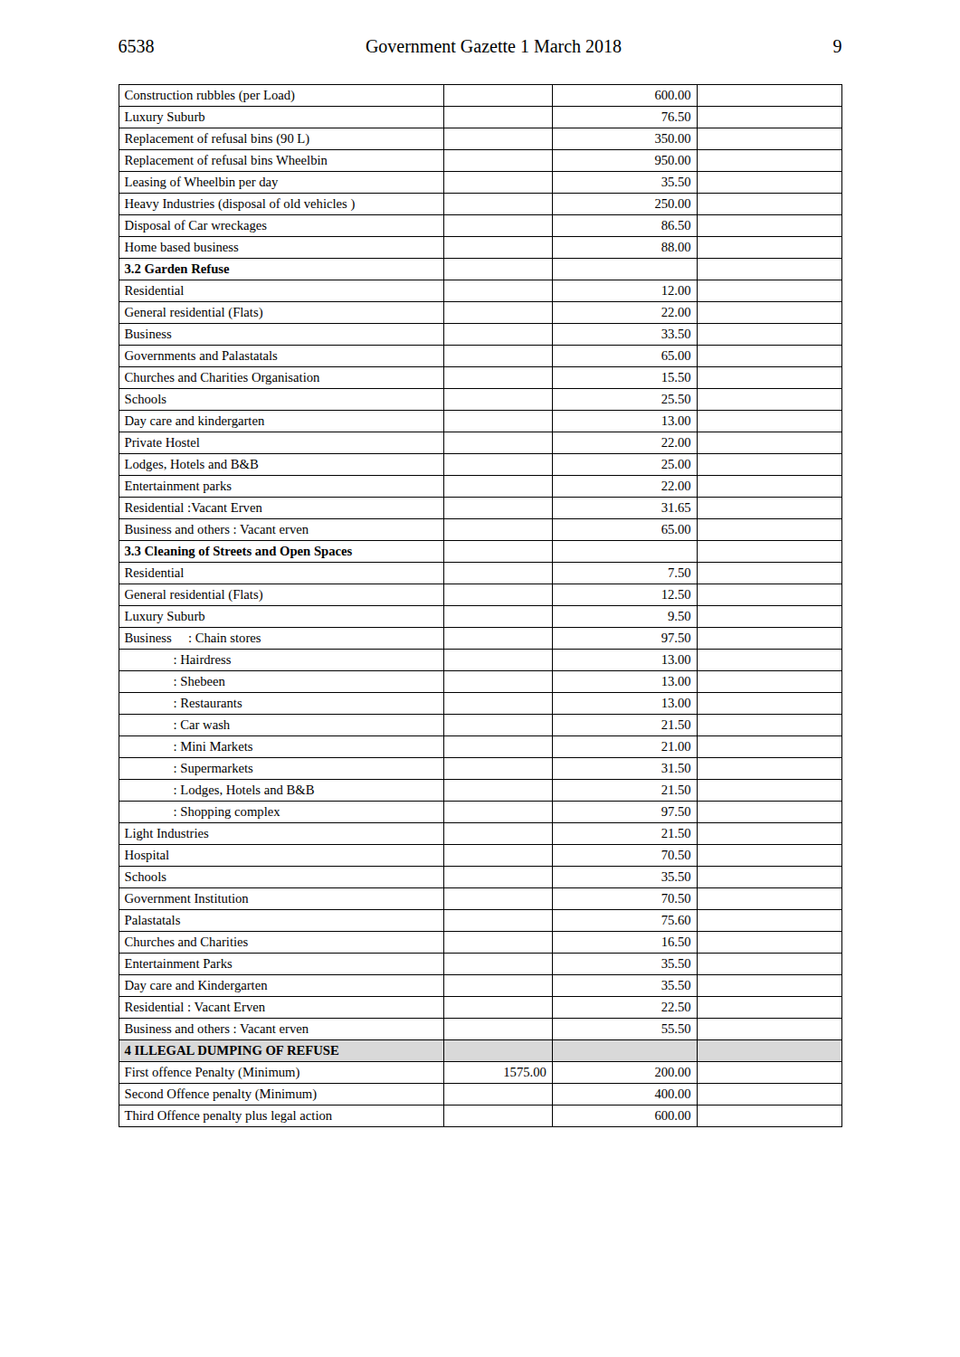6538 Government Gazette 1 March 2018 9
| Construction rubbles (per Load) | | 600.00 | |
| Luxury Suburb | | 76.50 | |
| Replacement of refusal bins (90 L) | | 350.00 | |
| Replacement of refusal bins Wheelbin | | 950.00 | |
| Leasing of Wheelbin per day | | 35.50 | |
| Heavy Industries (disposal of old vehicles ) | | 250.00 | |
| Disposal of Car wreckages | | 86.50 | |
| Home based business | | 88.00 | |
| 3.2 Garden Refuse | | | |
| Residential | | 12.00 | |
| General residential (Flats) | | 22.00 | |
| Business | | 33.50 | |
| Governments and Palastatals | | 65.00 | |
| Churches and Charities Organisation | | 15.50 | |
| Schools | | 25.50 | |
| Day care and kindergarten | | 13.00 | |
| Private Hostel | | 22.00 | |
| Lodges, Hotels and B&B | | 25.00 | |
| Entertainment parks | | 22.00 | |
| Residential :Vacant Erven | | 31.65 | |
| Business and others : Vacant erven | | 65.00 | |
| 3.3 Cleaning of Streets and Open Spaces | | | |
| Residential | | 7.50 | |
| General residential (Flats) | | 12.50 | |
| Luxury Suburb | | 9.50 | |
| Business : Chain stores | | 97.50 | |
| : Hairdress | | 13.00 | |
| : Shebeen | | 13.00 | |
| : Restaurants | | 13.00 | |
| : Car wash | | 21.50 | |
| : Mini Markets | | 21.00 | |
| : Supermarkets | | 31.50 | |
| : Lodges, Hotels and B&B | | 21.50 | |
| : Shopping complex | | 97.50 | |
| Light Industries | | 21.50 | |
| Hospital | | 70.50 | |
| Schools | | 35.50 | |
| Government Institution | | 70.50 | |
| Palastatals | | 75.60 | |
| Churches and Charities | | 16.50 | |
| Entertainment Parks | | 35.50 | |
| Day care and Kindergarten | | 35.50 | |
| Residential : Vacant Erven | | 22.50 | |
| Business and others : Vacant erven | | 55.50 | |
| 4 ILLEGAL DUMPING OF REFUSE | | | |
| First offence Penalty (Minimum) | 1575.00 | 200.00 | |
| Second Offence penalty (Minimum) | | 400.00 | |
| Third Offence penalty plus legal action | | 600.00 | |